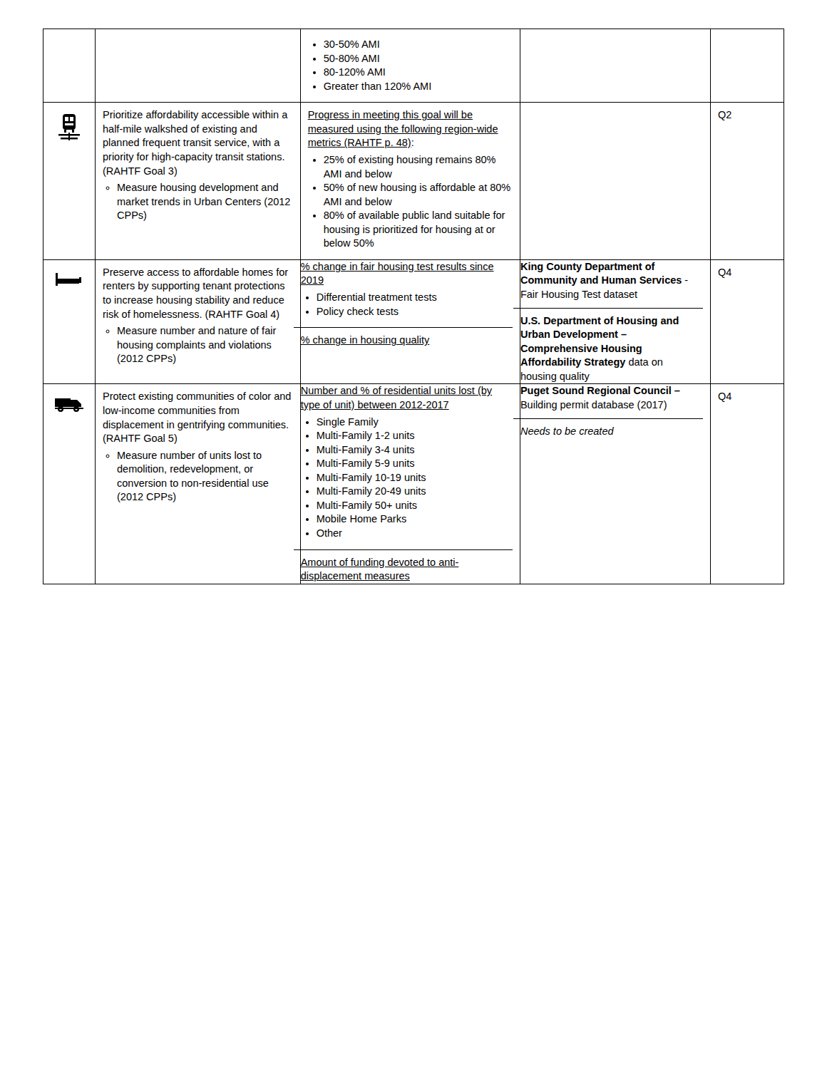| | | 30-50% AMI 50-80% AMI 80-120% AMI Greater than 120% AMI | | |
| | Prioritize affordability accessible within a half-mile walkshed of existing and planned frequent transit service, with a priority for high-capacity transit stations. (RAHTF Goal 3) Measure housing development and market trends in Urban Centers (2012 CPPs) | Progress in meeting this goal will be measured using the following region-wide metrics (RAHTF p. 48) : 25% of existing housing remains 80% AMI and below 50% of new housing is affordable at 80% AMI and below 80% of available public land suitable for housing is prioritized for housing at or below 50% | | Q2 |
| | Preserve access to affordable homes for renters by supporting tenant protections to increase housing stability and reduce risk of homelessness. (RAHTF Goal 4) Measure number and nature of fair housing complaints and violations (2012 CPPs) | / % change in fair housing test results since 2019 Differential treatment tests Policy check tests / / % change in housing quality / | / King County Department of Community and Human Services - Fair Housing Test dataset / / U.S. Department of Housing and Urban Development – Comprehensive Housing Affordability Strategy data on housing quality / | Q4 |
| | Protect existing communities of color and low-income communities from displacement in gentrifying communities. (RAHTF Goal 5) Measure number of units lost to demolition, redevelopment, or conversion to non-residential use (2012 CPPs) | / Number and % of residential units lost (by type of unit) between 2012-2017 Single Family Multi-Family 1-2 units Multi-Family 3-4 units Multi-Family 5-9 units Multi-Family 10-19 units Multi-Family 20-49 units Multi-Family 50+ units Mobile Home Parks Other / / Amount of funding devoted to anti-displacement measures / | / Puget Sound Regional Council – Building permit database (2017) / / Needs to be created / | Q4 |